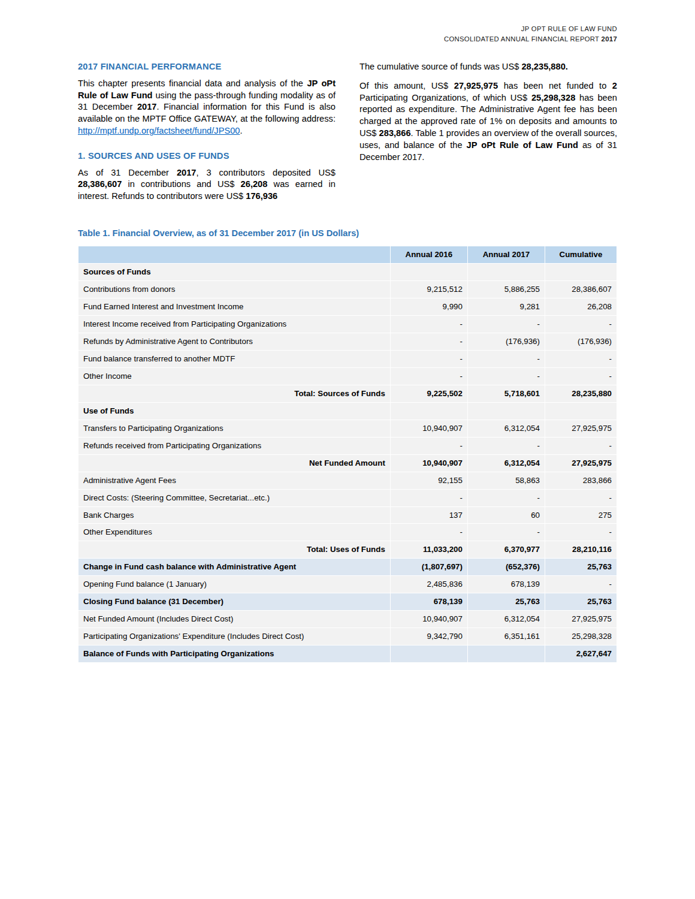JP OPT RULE OF LAW FUND
CONSOLIDATED ANNUAL FINANCIAL REPORT 2017
2017 FINANCIAL PERFORMANCE
This chapter presents financial data and analysis of the JP oPt Rule of Law Fund using the pass-through funding modality as of 31 December 2017. Financial information for this Fund is also available on the MPTF Office GATEWAY, at the following address: http://mptf.undp.org/factsheet/fund/JPS00.
1. SOURCES AND USES OF FUNDS
As of 31 December 2017, 3 contributors deposited US$ 28,386,607 in contributions and US$ 26,208 was earned in interest. Refunds to contributors were US$ 176,936
The cumulative source of funds was US$ 28,235,880.
Of this amount, US$ 27,925,975 has been net funded to 2 Participating Organizations, of which US$ 25,298,328 has been reported as expenditure. The Administrative Agent fee has been charged at the approved rate of 1% on deposits and amounts to US$ 283,866. Table 1 provides an overview of the overall sources, uses, and balance of the JP oPt Rule of Law Fund as of 31 December 2017.
Table 1. Financial Overview, as of 31 December 2017 (in US Dollars)
| | Annual 2016 | Annual 2017 | Cumulative |
| --- | --- | --- | --- |
| Sources of Funds | | | |
| Contributions from donors | 9,215,512 | 5,886,255 | 28,386,607 |
| Fund Earned Interest and Investment Income | 9,990 | 9,281 | 26,208 |
| Interest Income received from Participating Organizations | - | - | - |
| Refunds by Administrative Agent to Contributors | - | (176,936) | (176,936) |
| Fund balance transferred to another MDTF | - | - | - |
| Other Income | - | - | - |
| Total: Sources of Funds | 9,225,502 | 5,718,601 | 28,235,880 |
| Use of Funds | | | |
| Transfers to Participating Organizations | 10,940,907 | 6,312,054 | 27,925,975 |
| Refunds received from Participating Organizations | - | - | - |
| Net Funded Amount | 10,940,907 | 6,312,054 | 27,925,975 |
| Administrative Agent Fees | 92,155 | 58,863 | 283,866 |
| Direct Costs: (Steering Committee, Secretariat...etc.) | - | - | - |
| Bank Charges | 137 | 60 | 275 |
| Other Expenditures | - | - | - |
| Total: Uses of Funds | 11,033,200 | 6,370,977 | 28,210,116 |
| Change in Fund cash balance with Administrative Agent | (1,807,697) | (652,376) | 25,763 |
| Opening Fund balance (1 January) | 2,485,836 | 678,139 | - |
| Closing Fund balance (31 December) | 678,139 | 25,763 | 25,763 |
| Net Funded Amount (Includes Direct Cost) | 10,940,907 | 6,312,054 | 27,925,975 |
| Participating Organizations' Expenditure (Includes Direct Cost) | 9,342,790 | 6,351,161 | 25,298,328 |
| Balance of Funds with Participating Organizations | | | 2,627,647 |